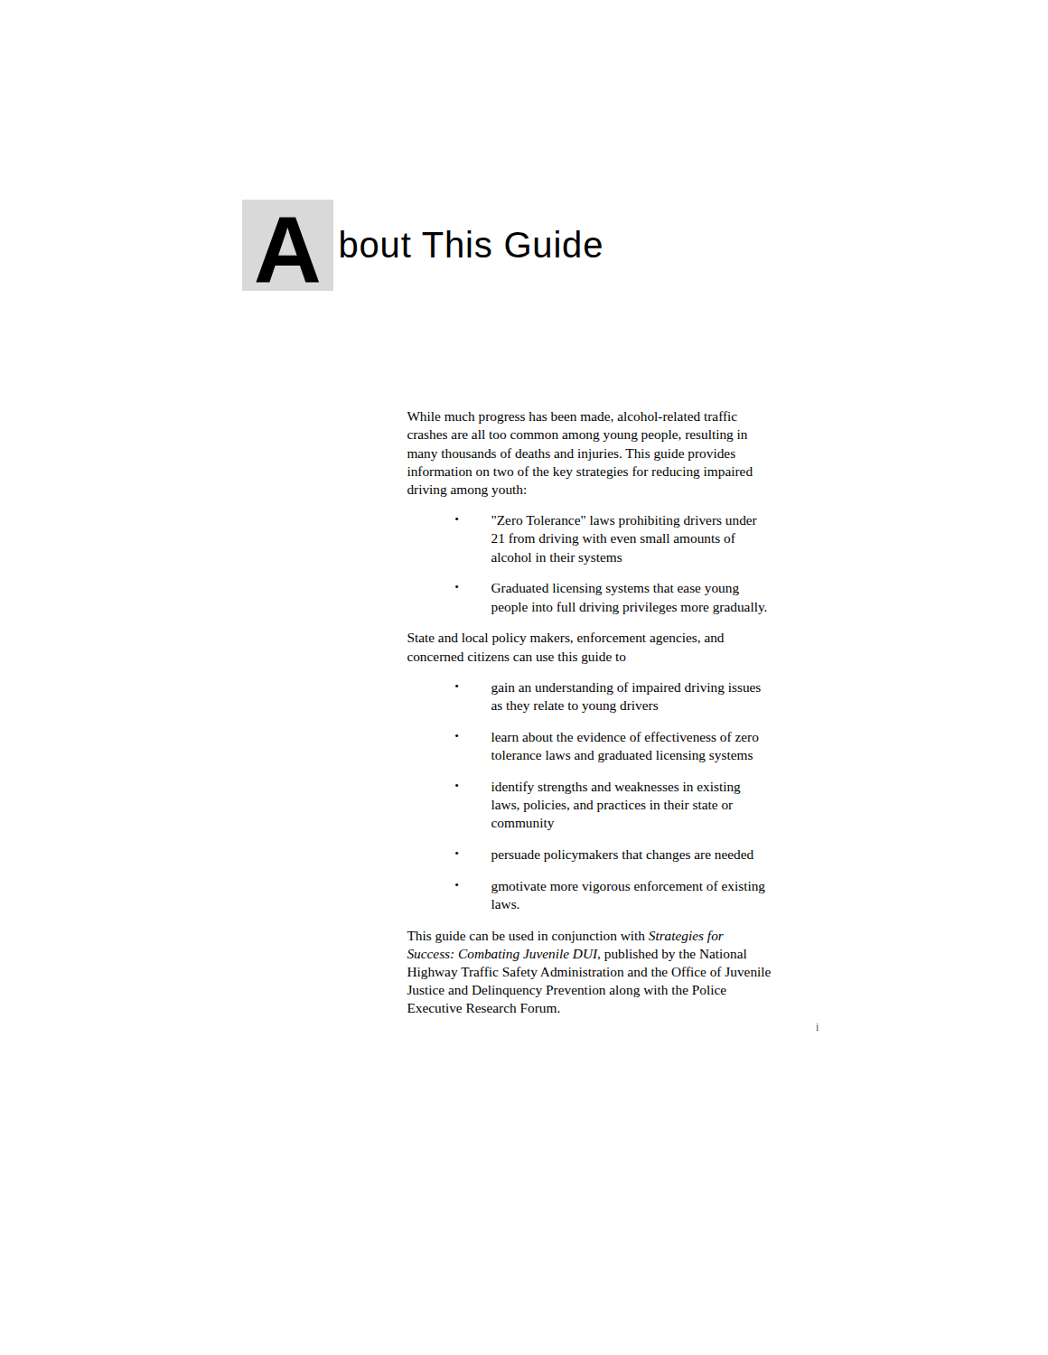A
bout This Guide
While much progress has been made, alcohol-related traffic crashes are all too common among young people, resulting in many thousands of deaths and injuries. This guide provides information on two of the key strategies for reducing impaired driving among youth:
"Zero Tolerance" laws prohibiting drivers under 21 from driving with even small amounts of alcohol in their systems
Graduated licensing systems that ease young people into full driving privileges more gradually.
State and local policy makers, enforcement agencies, and concerned citizens can use this guide to
gain an understanding of impaired driving issues as they relate to young drivers
learn about the evidence of effectiveness of zero tolerance laws and graduated licensing systems
identify strengths and weaknesses in existing laws, policies, and practices in their state or community
persuade policymakers that changes are needed
gmotivate more vigorous enforcement of existing laws.
This guide can be used in conjunction with Strategies for Success: Combating Juvenile DUI, published by the National Highway Traffic Safety Administration and the Office of Juvenile Justice and Delinquency Prevention along with the Police Executive Research Forum.
i